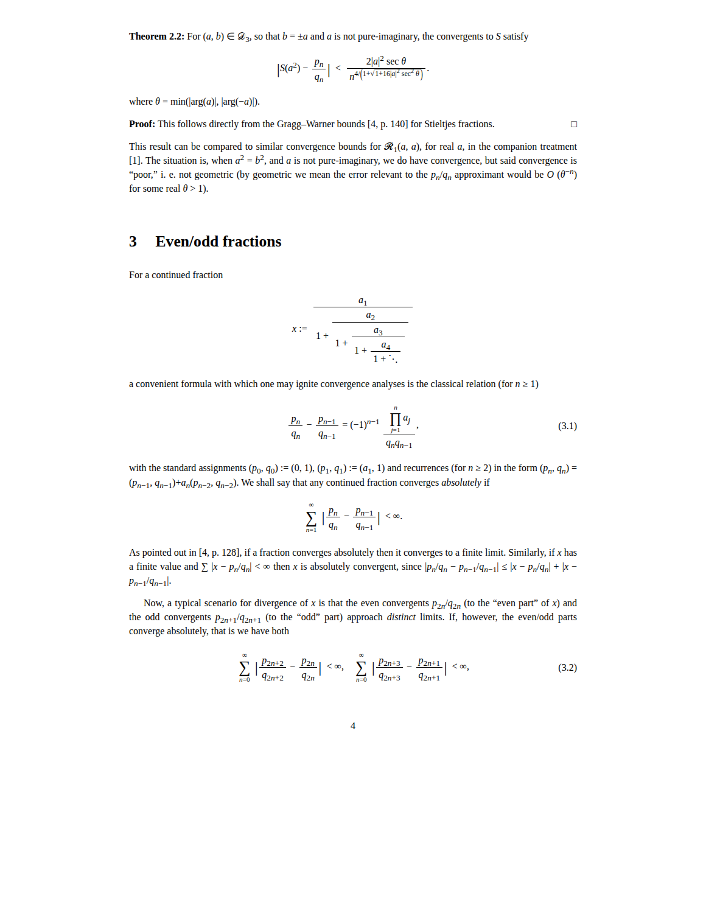Theorem 2.2: For (a, b) ∈ 𝒟3, so that b = ±a and a is not pure-imaginary, the convergents to S satisfy
|S(a2) − pn qn| < 2|a|2 sec θ n 4/(1+√1+16|a|2 sec2 θ) .
where θ = min(|arg(a)|, |arg(−a)|).
Proof: This follows directly from the Gragg–Warner bounds [4, p. 140] for Stieltjes fractions. □
This result can be compared to similar convergence bounds for 𝓡1(a, a), for real a, in the companion treatment [1]. The situation is, when a2 = b2, and a is not pure-imaginary, we do have convergence, but said convergence is “poor,” i. e. not geometric (by geometric we mean the error relevant to the pn/qn approximant would be O (θ−n) for some real θ > 1).
3 Even/odd fractions
For a continued fraction
x := a1 1 + a2 1 + a3 1 + a4 1 + ⋱
a convenient formula with which one may ignite convergence analyses is the classical relation (for n ≥ 1)
pn qn − pn−1 qn−1 = (−1)n−1 n∏j=1 aj qnqn−1 , (3.1)
with the standard assignments (p0, q0) := (0, 1), (p1, q1) := (a1, 1) and recurrences (for n ≥ 2) in the form (pn, qn) = (pn−1, qn−1)+an(pn−2, qn−2). We shall say that any continued fraction converges absolutely if
∞∑n=1 |pn qn − pn−1 qn−1| < ∞.
As pointed out in [4, p. 128], if a fraction converges absolutely then it converges to a finite limit. Similarly, if x has a finite value and ∑ |x − pn/qn| < ∞ then x is absolutely convergent, since |pn/qn − pn−1/qn−1| ≤ |x − pn/qn| + |x − pn−1/qn−1|.
Now, a typical scenario for divergence of x is that the even convergents p2n/q2n (to the “even part” of x) and the odd convergents p2n+1/q2n+1 (to the “odd” part) approach distinct limits. If, however, the even/odd parts converge absolutely, that is we have both
∞∑n=0 |p2n+2 q2n+2 − p2n q2n| < ∞, ∞∑n=0 |p2n+3 q2n+3 − p2n+1 q2n+1| < ∞, (3.2)
4